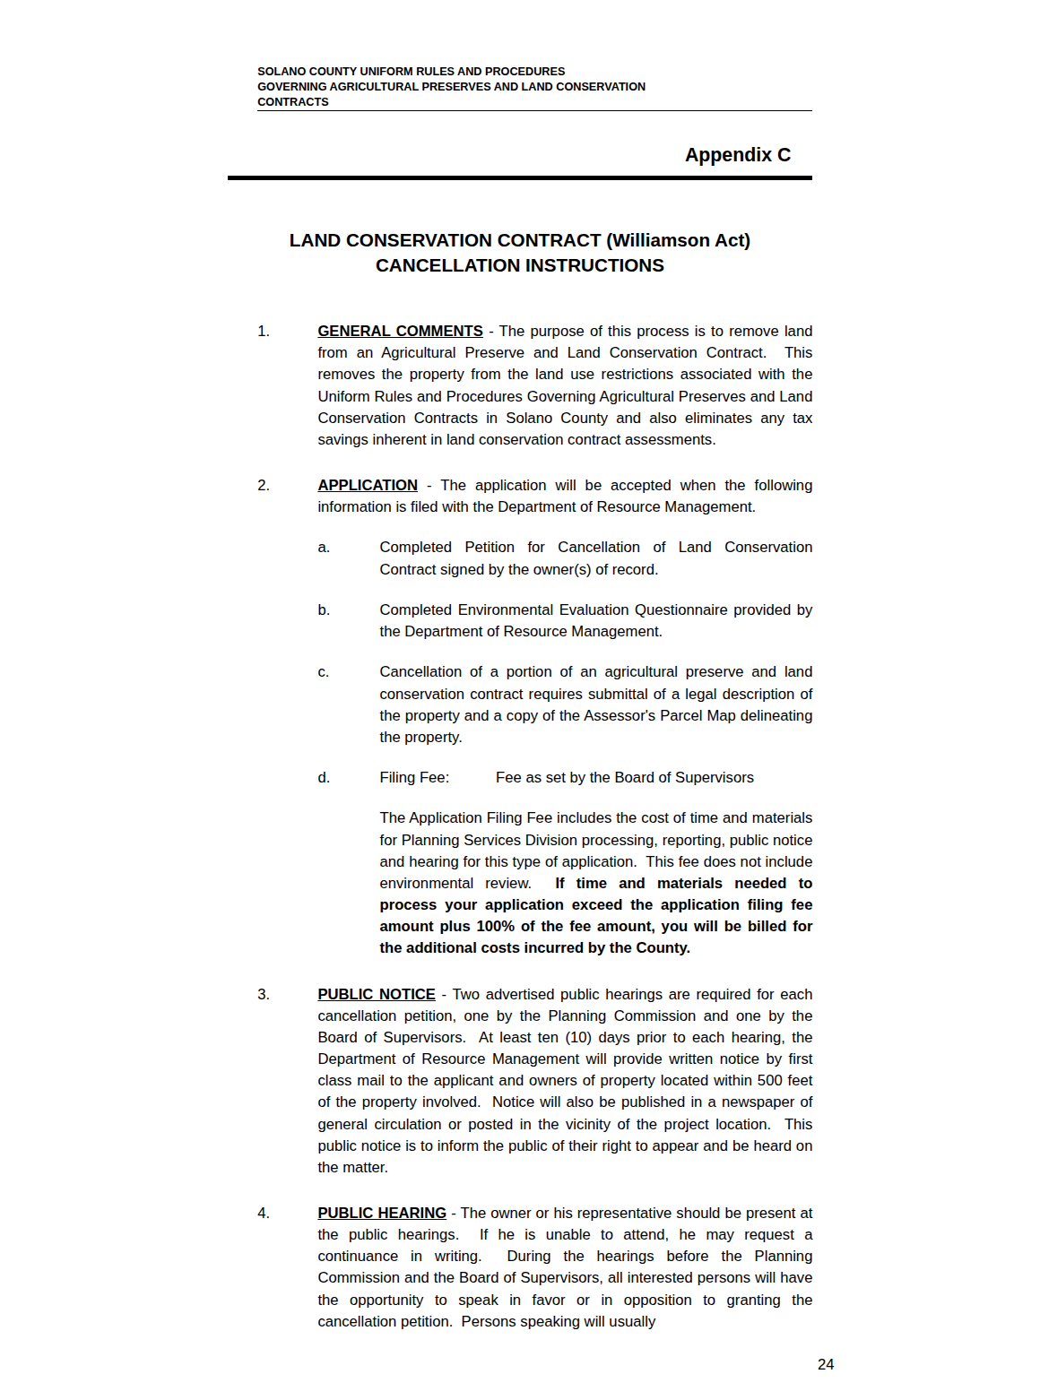SOLANO COUNTY UNIFORM RULES AND PROCEDURES
GOVERNING AGRICULTURAL PRESERVES AND LAND CONSERVATION CONTRACTS
Appendix C
LAND CONSERVATION CONTRACT (Williamson Act)
CANCELLATION INSTRUCTIONS
1. GENERAL COMMENTS - The purpose of this process is to remove land from an Agricultural Preserve and Land Conservation Contract. This removes the property from the land use restrictions associated with the Uniform Rules and Procedures Governing Agricultural Preserves and Land Conservation Contracts in Solano County and also eliminates any tax savings inherent in land conservation contract assessments.
2. APPLICATION - The application will be accepted when the following information is filed with the Department of Resource Management.
a. Completed Petition for Cancellation of Land Conservation Contract signed by the owner(s) of record.
b. Completed Environmental Evaluation Questionnaire provided by the Department of Resource Management.
c. Cancellation of a portion of an agricultural preserve and land conservation contract requires submittal of a legal description of the property and a copy of the Assessor's Parcel Map delineating the property.
d. Filing Fee: Fee as set by the Board of Supervisors
The Application Filing Fee includes the cost of time and materials for Planning Services Division processing, reporting, public notice and hearing for this type of application. This fee does not include environmental review. If time and materials needed to process your application exceed the application filing fee amount plus 100% of the fee amount, you will be billed for the additional costs incurred by the County.
3. PUBLIC NOTICE - Two advertised public hearings are required for each cancellation petition, one by the Planning Commission and one by the Board of Supervisors. At least ten (10) days prior to each hearing, the Department of Resource Management will provide written notice by first class mail to the applicant and owners of property located within 500 feet of the property involved. Notice will also be published in a newspaper of general circulation or posted in the vicinity of the project location. This public notice is to inform the public of their right to appear and be heard on the matter.
4. PUBLIC HEARING - The owner or his representative should be present at the public hearings. If he is unable to attend, he may request a continuance in writing. During the hearings before the Planning Commission and the Board of Supervisors, all interested persons will have the opportunity to speak in favor or in opposition to granting the cancellation petition. Persons speaking will usually
24